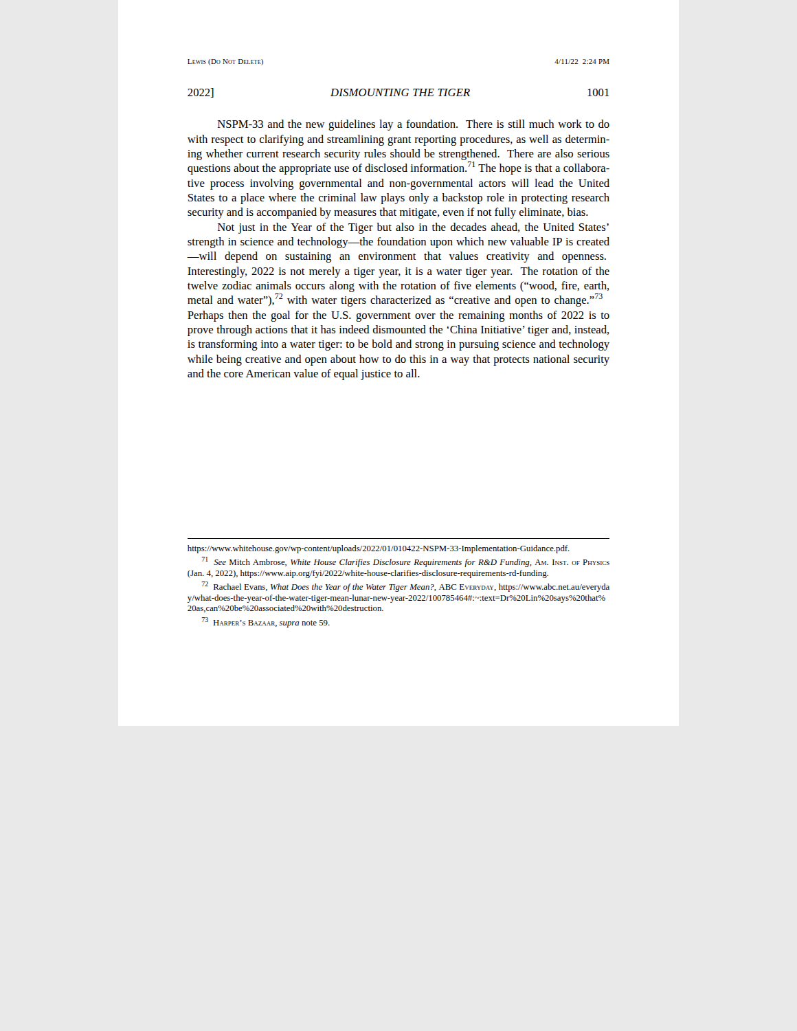Lewis (Do Not Delete) 4/11/22 2:24 PM
2022] DISMOUNTING THE TIGER 1001
NSPM-33 and the new guidelines lay a foundation. There is still much work to do with respect to clarifying and streamlining grant reporting procedures, as well as determining whether current research security rules should be strengthened. There are also serious questions about the appropriate use of disclosed information.71 The hope is that a collaborative process involving governmental and non-governmental actors will lead the United States to a place where the criminal law plays only a backstop role in protecting research security and is accompanied by measures that mitigate, even if not fully eliminate, bias.
Not just in the Year of the Tiger but also in the decades ahead, the United States’ strength in science and technology—the foundation upon which new valuable IP is created—will depend on sustaining an environment that values creativity and openness. Interestingly, 2022 is not merely a tiger year, it is a water tiger year. The rotation of the twelve zodiac animals occurs along with the rotation of five elements (“wood, fire, earth, metal and water”),72 with water tigers characterized as “creative and open to change.”73 Perhaps then the goal for the U.S. government over the remaining months of 2022 is to prove through actions that it has indeed dismounted the ‘China Initiative’ tiger and, instead, is transforming into a water tiger: to be bold and strong in pursuing science and technology while being creative and open about how to do this in a way that protects national security and the core American value of equal justice to all.
https://www.whitehouse.gov/wp-content/uploads/2022/01/010422-NSPM-33-Implementation-Guidance.pdf.
71 See Mitch Ambrose, White House Clarifies Disclosure Requirements for R&D Funding, Am. Inst. of Physics (Jan. 4, 2022), https://www.aip.org/fyi/2022/white-house-clarifies-disclosure-requirements-rd-funding.
72 Rachael Evans, What Does the Year of the Water Tiger Mean?, ABC Everyday, https://www.abc.net.au/everyday/what-does-the-year-of-the-water-tiger-mean-lunar-new-year-2022/100785464#:~:text=Dr%20Lin%20says%20that%20as,can%20be%20associated%20with%20destruction.
73 Harper’s Bazaar, supra note 59.